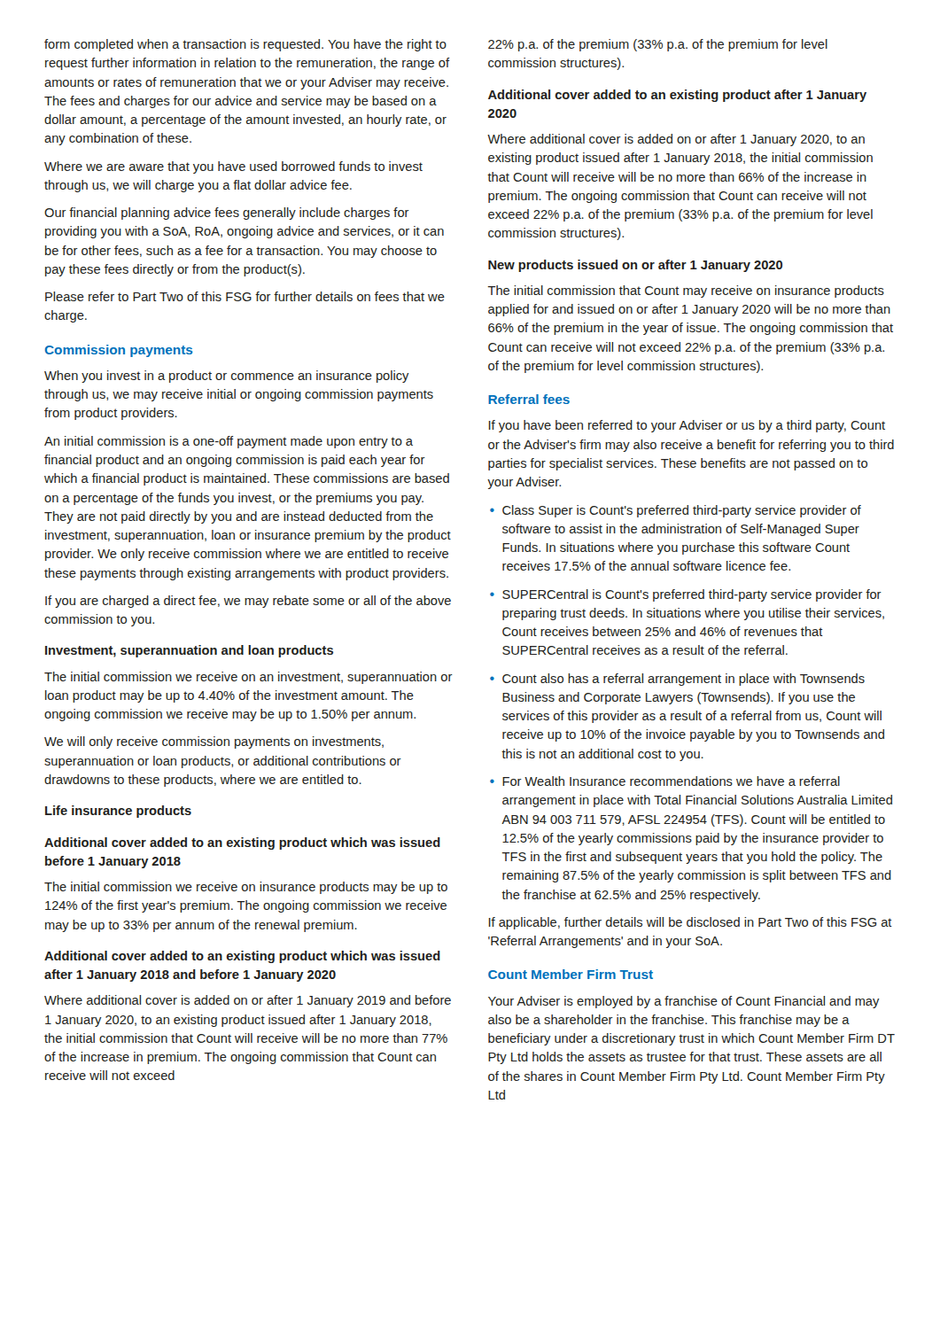form completed when a transaction is requested. You have the right to request further information in relation to the remuneration, the range of amounts or rates of remuneration that we or your Adviser may receive. The fees and charges for our advice and service may be based on a dollar amount, a percentage of the amount invested, an hourly rate, or any combination of these.
Where we are aware that you have used borrowed funds to invest through us, we will charge you a flat dollar advice fee.
Our financial planning advice fees generally include charges for providing you with a SoA, RoA, ongoing advice and services, or it can be for other fees, such as a fee for a transaction. You may choose to pay these fees directly or from the product(s).
Please refer to Part Two of this FSG for further details on fees that we charge.
Commission payments
When you invest in a product or commence an insurance policy through us, we may receive initial or ongoing commission payments from product providers.
An initial commission is a one-off payment made upon entry to a financial product and an ongoing commission is paid each year for which a financial product is maintained. These commissions are based on a percentage of the funds you invest, or the premiums you pay. They are not paid directly by you and are instead deducted from the investment, superannuation, loan or insurance premium by the product provider. We only receive commission where we are entitled to receive these payments through existing arrangements with product providers.
If you are charged a direct fee, we may rebate some or all of the above commission to you.
Investment, superannuation and loan products
The initial commission we receive on an investment, superannuation or loan product may be up to 4.40% of the investment amount. The ongoing commission we receive may be up to 1.50% per annum.
We will only receive commission payments on investments, superannuation or loan products, or additional contributions or drawdowns to these products, where we are entitled to.
Life insurance products
Additional cover added to an existing product which was issued before 1 January 2018
The initial commission we receive on insurance products may be up to 124% of the first year's premium. The ongoing commission we receive may be up to 33% per annum of the renewal premium.
Additional cover added to an existing product which was issued after 1 January 2018 and before 1 January 2020
Where additional cover is added on or after 1 January 2019 and before 1 January 2020, to an existing product issued after 1 January 2018, the initial commission that Count will receive will be no more than 77% of the increase in premium. The ongoing commission that Count can receive will not exceed
22% p.a. of the premium (33% p.a. of the premium for level commission structures).
Additional cover added to an existing product after 1 January 2020
Where additional cover is added on or after 1 January 2020, to an existing product issued after 1 January 2018, the initial commission that Count will receive will be no more than 66% of the increase in premium. The ongoing commission that Count can receive will not exceed 22% p.a. of the premium (33% p.a. of the premium for level commission structures).
New products issued on or after 1 January 2020
The initial commission that Count may receive on insurance products applied for and issued on or after 1 January 2020 will be no more than 66% of the premium in the year of issue. The ongoing commission that Count can receive will not exceed 22% p.a. of the premium (33% p.a. of the premium for level commission structures).
Referral fees
If you have been referred to your Adviser or us by a third party, Count or the Adviser's firm may also receive a benefit for referring you to third parties for specialist services. These benefits are not passed on to your Adviser.
Class Super is Count's preferred third-party service provider of software to assist in the administration of Self-Managed Super Funds. In situations where you purchase this software Count receives 17.5% of the annual software licence fee.
SUPERCentral is Count's preferred third-party service provider for preparing trust deeds. In situations where you utilise their services, Count receives between 25% and 46% of revenues that SUPERCentral receives as a result of the referral.
Count also has a referral arrangement in place with Townsends Business and Corporate Lawyers (Townsends). If you use the services of this provider as a result of a referral from us, Count will receive up to 10% of the invoice payable by you to Townsends and this is not an additional cost to you.
For Wealth Insurance recommendations we have a referral arrangement in place with Total Financial Solutions Australia Limited ABN 94 003 711 579, AFSL 224954 (TFS). Count will be entitled to 12.5% of the yearly commissions paid by the insurance provider to TFS in the first and subsequent years that you hold the policy. The remaining 87.5% of the yearly commission is split between TFS and the franchise at 62.5% and 25% respectively.
If applicable, further details will be disclosed in Part Two of this FSG at 'Referral Arrangements' and in your SoA.
Count Member Firm Trust
Your Adviser is employed by a franchise of Count Financial and may also be a shareholder in the franchise. This franchise may be a beneficiary under a discretionary trust in which Count Member Firm DT Pty Ltd holds the assets as trustee for that trust. These assets are all of the shares in Count Member Firm Pty Ltd. Count Member Firm Pty Ltd